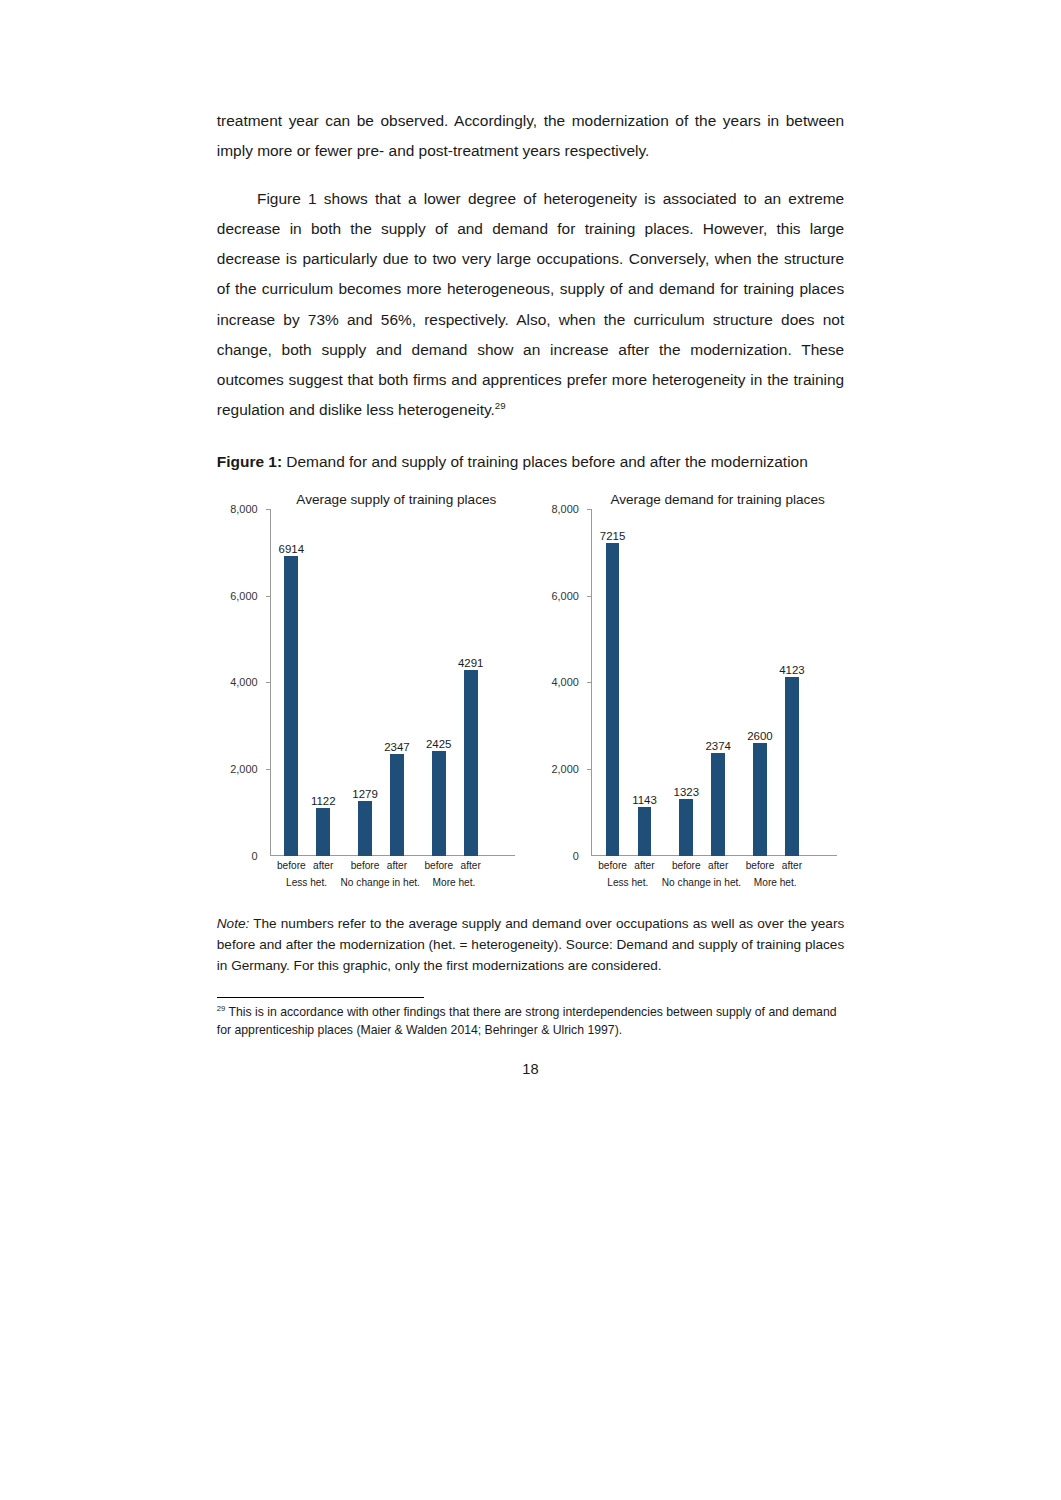treatment year can be observed. Accordingly, the modernization of the years in between imply more or fewer pre- and post-treatment years respectively.
Figure 1 shows that a lower degree of heterogeneity is associated to an extreme decrease in both the supply of and demand for training places. However, this large decrease is particularly due to two very large occupations. Conversely, when the structure of the curriculum becomes more heterogeneous, supply of and demand for training places increase by 73% and 56%, respectively. Also, when the curriculum structure does not change, both supply and demand show an increase after the modernization. These outcomes suggest that both firms and apprentices prefer more heterogeneity in the training regulation and dislike less heterogeneity.29
Figure 1: Demand for and supply of training places before and after the modernization
Average supply of training places
8,000 6,000 4,000 2,000 0
6914
1122
1279
2347
2425
4291
before after before after before after Less het. No change in het. More het.
Average demand for training places
8,000 6,000 4,000 2,000 0
7215
1143
1323
2374
2600
4123
before after before after before after Less het. No change in het. More het.
Note: The numbers refer to the average supply and demand over occupations as well as over the years before and after the modernization (het. = heterogeneity). Source: Demand and supply of training places in Germany. For this graphic, only the first modernizations are considered.
29 This is in accordance with other findings that there are strong interdependencies between supply of and demand for apprenticeship places (Maier & Walden 2014; Behringer & Ulrich 1997).
18